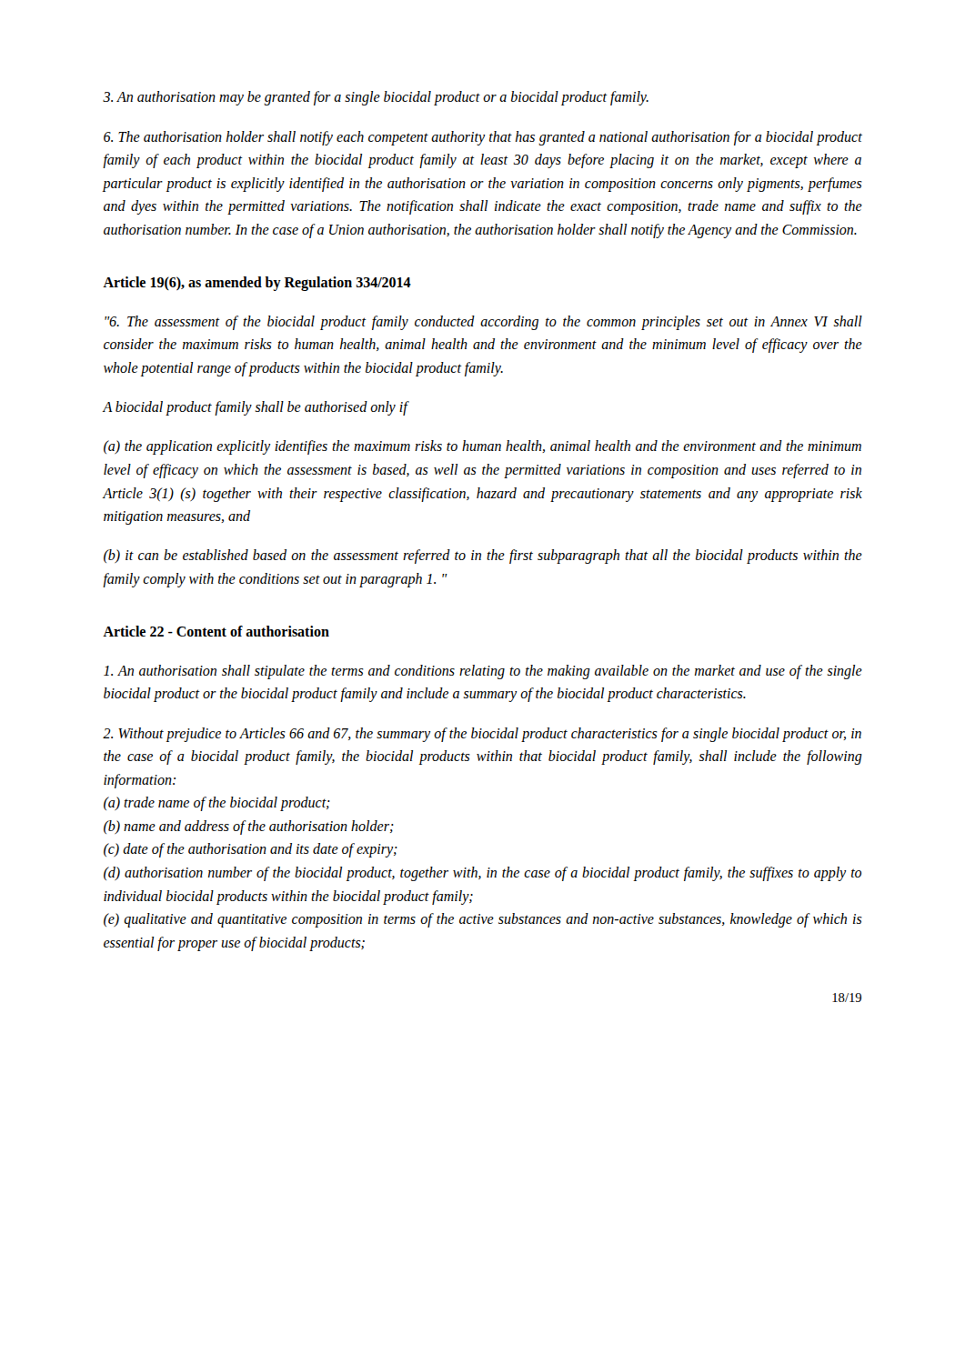3. An authorisation may be granted for a single biocidal product or a biocidal product family.
6. The authorisation holder shall notify each competent authority that has granted a national authorisation for a biocidal product family of each product within the biocidal product family at least 30 days before placing it on the market, except where a particular product is explicitly identified in the authorisation or the variation in composition concerns only pigments, perfumes and dyes within the permitted variations. The notification shall indicate the exact composition, trade name and suffix to the authorisation number. In the case of a Union authorisation, the authorisation holder shall notify the Agency and the Commission.
Article 19(6), as amended by Regulation 334/2014
"6. The assessment of the biocidal product family conducted according to the common principles set out in Annex VI shall consider the maximum risks to human health, animal health and the environment and the minimum level of efficacy over the whole potential range of products within the biocidal product family.
A biocidal product family shall be authorised only if
(a) the application explicitly identifies the maximum risks to human health, animal health and the environment and the minimum level of efficacy on which the assessment is based, as well as the permitted variations in composition and uses referred to in Article 3(1) (s) together with their respective classification, hazard and precautionary statements and any appropriate risk mitigation measures, and
(b) it can be established based on the assessment referred to in the first subparagraph that all the biocidal products within the family comply with the conditions set out in paragraph 1. "
Article 22 - Content of authorisation
1. An authorisation shall stipulate the terms and conditions relating to the making available on the market and use of the single biocidal product or the biocidal product family and include a summary of the biocidal product characteristics.
2. Without prejudice to Articles 66 and 67, the summary of the biocidal product characteristics for a single biocidal product or, in the case of a biocidal product family, the biocidal products within that biocidal product family, shall include the following information:
(a) trade name of the biocidal product;
(b) name and address of the authorisation holder;
(c) date of the authorisation and its date of expiry;
(d) authorisation number of the biocidal product, together with, in the case of a biocidal product family, the suffixes to apply to individual biocidal products within the biocidal product family;
(e) qualitative and quantitative composition in terms of the active substances and non-active substances, knowledge of which is essential for proper use of biocidal products;
18/19